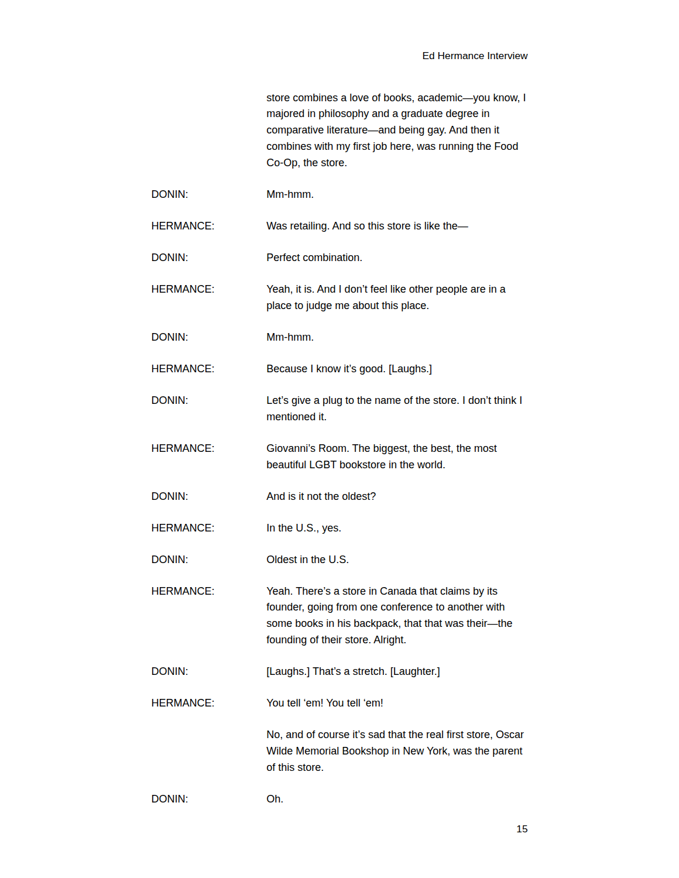Ed Hermance Interview
store combines a love of books, academic—you know, I majored in philosophy and a graduate degree in comparative literature—and being gay. And then it combines with my first job here, was running the Food Co-Op, the store.
DONIN:
Mm-hmm.
HERMANCE:
Was retailing. And so this store is like the—
DONIN:
Perfect combination.
HERMANCE:
Yeah, it is. And I don’t feel like other people are in a place to judge me about this place.
DONIN:
Mm-hmm.
HERMANCE:
Because I know it’s good. [Laughs.]
DONIN:
Let’s give a plug to the name of the store. I don’t think I mentioned it.
HERMANCE:
Giovanni’s Room. The biggest, the best, the most beautiful LGBT bookstore in the world.
DONIN:
And is it not the oldest?
HERMANCE:
In the U.S., yes.
DONIN:
Oldest in the U.S.
HERMANCE:
Yeah. There’s a store in Canada that claims by its founder, going from one conference to another with some books in his backpack, that that was their—the founding of their store. Alright.
DONIN:
[Laughs.] That’s a stretch. [Laughter.]
HERMANCE:
You tell ‘em! You tell ‘em!
No, and of course it’s sad that the real first store, Oscar Wilde Memorial Bookshop in New York, was the parent of this store.
DONIN:
Oh.
15